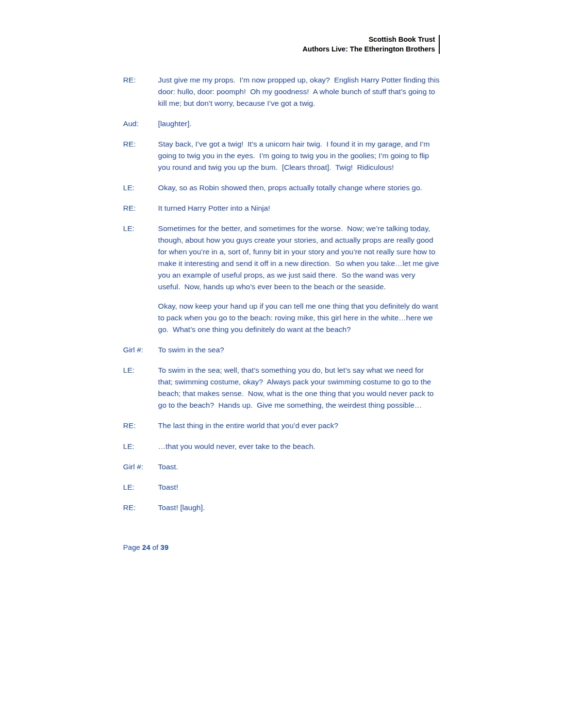Scottish Book Trust
Authors Live: The Etherington Brothers
RE:
Just give me my props. I’m now propped up, okay? English Harry Potter finding this door: hullo, door: poomph! Oh my goodness! A whole bunch of stuff that’s going to kill me; but don’t worry, because I’ve got a twig.
Aud:
[laughter].
RE:
Stay back, I’ve got a twig! It’s a unicorn hair twig. I found it in my garage, and I’m going to twig you in the eyes. I’m going to twig you in the goolies; I’m going to flip you round and twig you up the bum. [Clears throat]. Twig! Ridiculous!
LE:
Okay, so as Robin showed then, props actually totally change where stories go.
RE:
It turned Harry Potter into a Ninja!
LE:
Sometimes for the better, and sometimes for the worse. Now; we’re talking today, though, about how you guys create your stories, and actually props are really good for when you’re in a, sort of, funny bit in your story and you’re not really sure how to make it interesting and send it off in a new direction. So when you take…let me give you an example of useful props, as we just said there. So the wand was very useful. Now, hands up who’s ever been to the beach or the seaside.
Okay, now keep your hand up if you can tell me one thing that you definitely do want to pack when you go to the beach: roving mike, this girl here in the white…here we go. What’s one thing you definitely do want at the beach?
Girl #:
To swim in the sea?
LE:
To swim in the sea; well, that’s something you do, but let’s say what we need for that; swimming costume, okay? Always pack your swimming costume to go to the beach; that makes sense. Now, what is the one thing that you would never pack to go to the beach? Hands up. Give me something, the weirdest thing possible…
RE:
The last thing in the entire world that you’d ever pack?
LE:
…that you would never, ever take to the beach.
Girl #:
Toast.
LE:
Toast!
RE:
Toast! [laugh].
Page 24 of 39